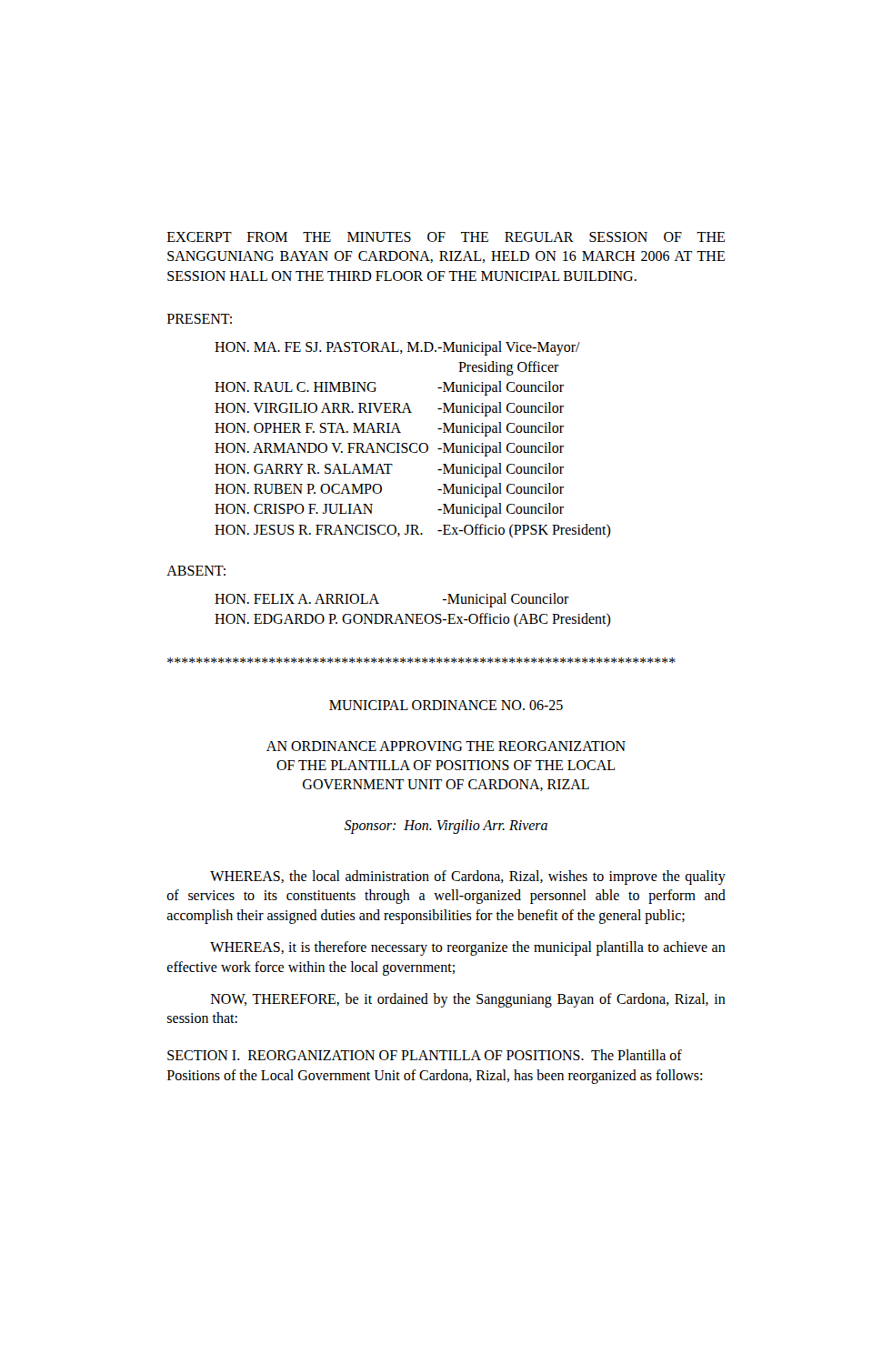Excerpt from the minutes of the regular session of the Sangguniang Bayan of Cardona, Rizal, held on 16 March 2006 at the session hall on the third floor of the Municipal Building.
Present:
| Hon. Ma. Fe SJ. Pastoral, M.D. | - | Municipal Vice-Mayor/ Presiding Officer |
| Hon. Raul C. Himbing | - | Municipal Councilor |
| Hon. Virgilio Arr. Rivera | - | Municipal Councilor |
| Hon. Opher F. Sta. Maria | - | Municipal Councilor |
| Hon. Armando V. Francisco | - | Municipal Councilor |
| Hon. Garry R. Salamat | - | Municipal Councilor |
| Hon. Ruben P. Ocampo | - | Municipal Councilor |
| Hon. Crispo F. Julian | - | Municipal Councilor |
| Hon. Jesus R. Francisco, Jr. | - | Ex-Officio (PPSK President) |
Absent:
| Hon. Felix A. Arriola | - | Municipal Councilor |
| Hon. Edgardo P. Gondraneos | - | Ex-Officio (ABC President) |
**********************************************************************
Municipal Ordinance No. 06-25
An Ordinance Approving the Reorganization
of the Plantilla of Positions of the Local
Government Unit of Cardona, Rizal
Sponsor: Hon. Virgilio Arr. Rivera
WHEREAS, the local administration of Cardona, Rizal, wishes to improve the quality of services to its constituents through a well-organized personnel able to perform and accomplish their assigned duties and responsibilities for the benefit of the general public;
WHEREAS, it is therefore necessary to reorganize the municipal plantilla to achieve an effective work force within the local government;
NOW, THEREFORE, be it ordained by the Sangguniang Bayan of Cardona, Rizal, in session that:
SECTION I. REORGANIZATION OF PLANTILLA OF POSITIONS. The Plantilla of Positions of the Local Government Unit of Cardona, Rizal, has been reorganized as follows: